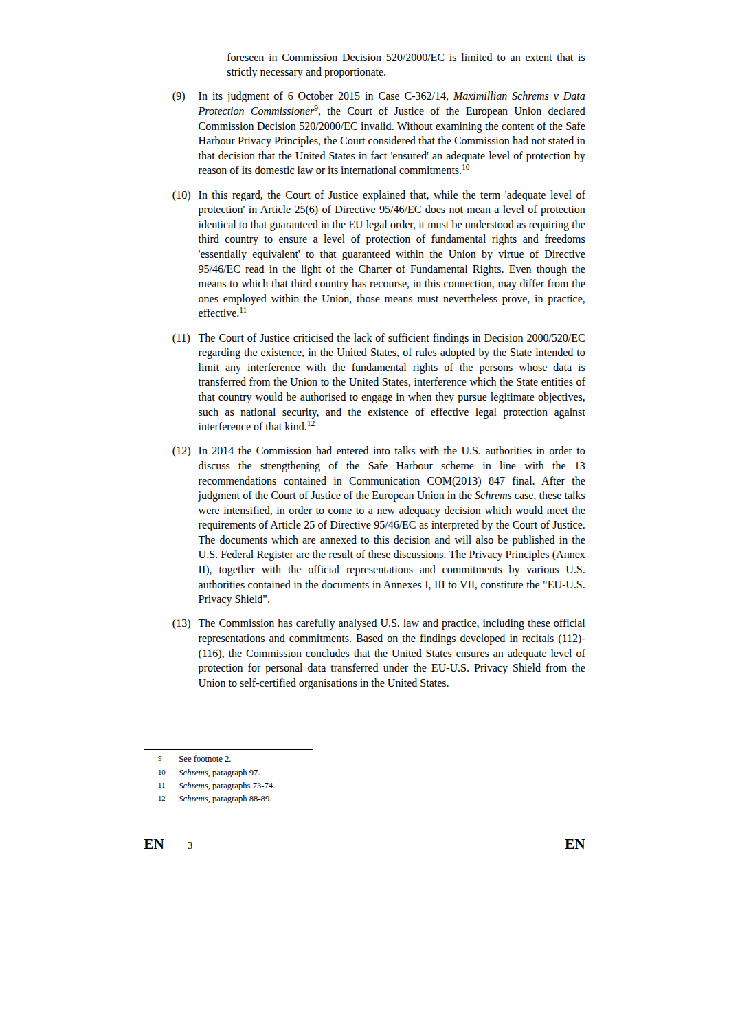foreseen in Commission Decision 520/2000/EC is limited to an extent that is strictly necessary and proportionate.
(9)
In its judgment of 6 October 2015 in Case C-362/14, Maximillian Schrems v Data Protection Commissioner9, the Court of Justice of the European Union declared Commission Decision 520/2000/EC invalid. Without examining the content of the Safe Harbour Privacy Principles, the Court considered that the Commission had not stated in that decision that the United States in fact 'ensured' an adequate level of protection by reason of its domestic law or its international commitments.10
(10)
In this regard, the Court of Justice explained that, while the term 'adequate level of protection' in Article 25(6) of Directive 95/46/EC does not mean a level of protection identical to that guaranteed in the EU legal order, it must be understood as requiring the third country to ensure a level of protection of fundamental rights and freedoms 'essentially equivalent' to that guaranteed within the Union by virtue of Directive 95/46/EC read in the light of the Charter of Fundamental Rights. Even though the means to which that third country has recourse, in this connection, may differ from the ones employed within the Union, those means must nevertheless prove, in practice, effective.11
(11)
The Court of Justice criticised the lack of sufficient findings in Decision 2000/520/EC regarding the existence, in the United States, of rules adopted by the State intended to limit any interference with the fundamental rights of the persons whose data is transferred from the Union to the United States, interference which the State entities of that country would be authorised to engage in when they pursue legitimate objectives, such as national security, and the existence of effective legal protection against interference of that kind.12
(12)
In 2014 the Commission had entered into talks with the U.S. authorities in order to discuss the strengthening of the Safe Harbour scheme in line with the 13 recommendations contained in Communication COM(2013) 847 final. After the judgment of the Court of Justice of the European Union in the Schrems case, these talks were intensified, in order to come to a new adequacy decision which would meet the requirements of Article 25 of Directive 95/46/EC as interpreted by the Court of Justice. The documents which are annexed to this decision and will also be published in the U.S. Federal Register are the result of these discussions. The Privacy Principles (Annex II), together with the official representations and commitments by various U.S. authorities contained in the documents in Annexes I, III to VII, constitute the "EU-U.S. Privacy Shield".
(13)
The Commission has carefully analysed U.S. law and practice, including these official representations and commitments. Based on the findings developed in recitals (112)-(116), the Commission concludes that the United States ensures an adequate level of protection for personal data transferred under the EU-U.S. Privacy Shield from the Union to self-certified organisations in the United States.
9
See footnote 2.
10
Schrems, paragraph 97.
11
Schrems, paragraphs 73-74.
12
Schrems, paragraph 88-89.
EN
3
EN